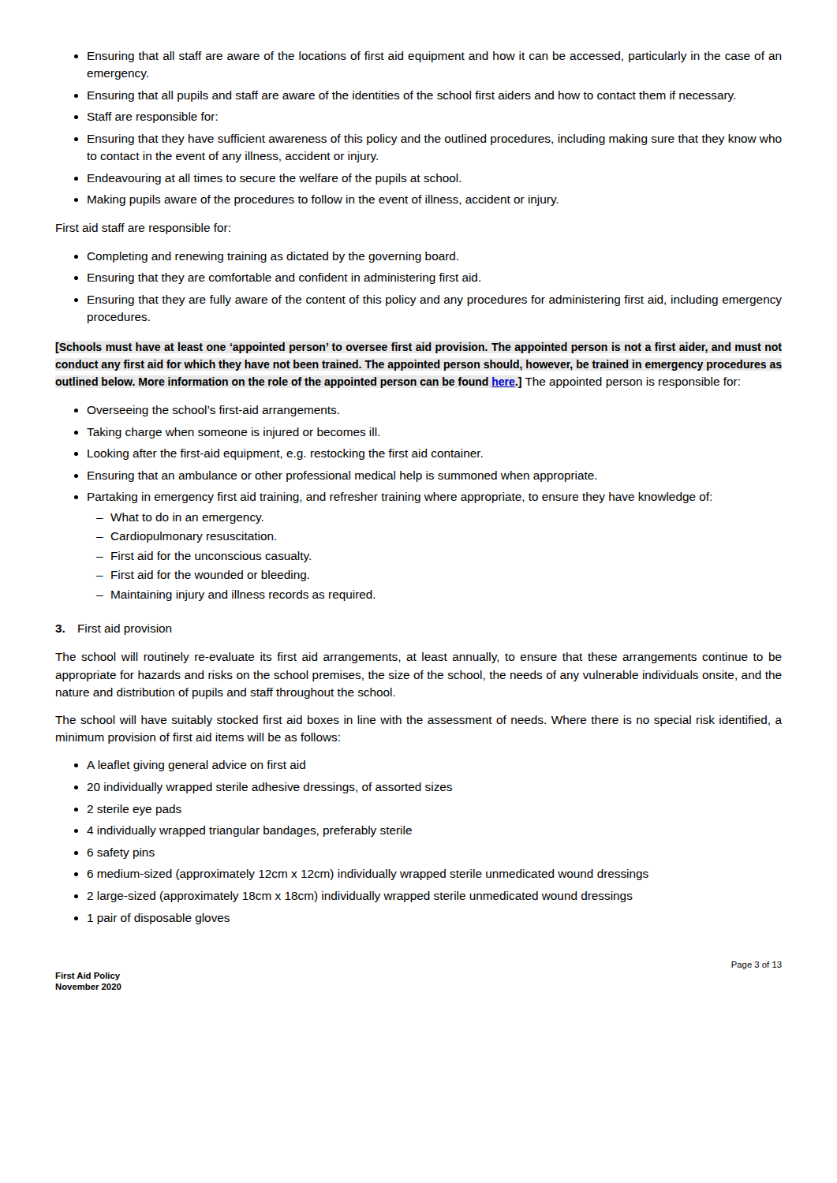Ensuring that all staff are aware of the locations of first aid equipment and how it can be accessed, particularly in the case of an emergency.
Ensuring that all pupils and staff are aware of the identities of the school first aiders and how to contact them if necessary.
Staff are responsible for:
Ensuring that they have sufficient awareness of this policy and the outlined procedures, including making sure that they know who to contact in the event of any illness, accident or injury.
Endeavouring at all times to secure the welfare of the pupils at school.
Making pupils aware of the procedures to follow in the event of illness, accident or injury.
First aid staff are responsible for:
Completing and renewing training as dictated by the governing board.
Ensuring that they are comfortable and confident in administering first aid.
Ensuring that they are fully aware of the content of this policy and any procedures for administering first aid, including emergency procedures.
[Schools must have at least one ‘appointed person’ to oversee first aid provision. The appointed person is not a first aider, and must not conduct any first aid for which they have not been trained. The appointed person should, however, be trained in emergency procedures as outlined below. More information on the role of the appointed person can be found here.] The appointed person is responsible for:
Overseeing the school’s first-aid arrangements.
Taking charge when someone is injured or becomes ill.
Looking after the first-aid equipment, e.g. restocking the first aid container.
Ensuring that an ambulance or other professional medical help is summoned when appropriate.
Partaking in emergency first aid training, and refresher training where appropriate, to ensure they have knowledge of:
What to do in an emergency.
Cardiopulmonary resuscitation.
First aid for the unconscious casualty.
First aid for the wounded or bleeding.
Maintaining injury and illness records as required.
3. First aid provision
The school will routinely re-evaluate its first aid arrangements, at least annually, to ensure that these arrangements continue to be appropriate for hazards and risks on the school premises, the size of the school, the needs of any vulnerable individuals onsite, and the nature and distribution of pupils and staff throughout the school.
The school will have suitably stocked first aid boxes in line with the assessment of needs. Where there is no special risk identified, a minimum provision of first aid items will be as follows:
A leaflet giving general advice on first aid
20 individually wrapped sterile adhesive dressings, of assorted sizes
2 sterile eye pads
4 individually wrapped triangular bandages, preferably sterile
6 safety pins
6 medium-sized (approximately 12cm x 12cm) individually wrapped sterile unmedicated wound dressings
2 large-sized (approximately 18cm x 18cm) individually wrapped sterile unmedicated wound dressings
1 pair of disposable gloves
Page 3 of 13
First Aid Policy
November 2020